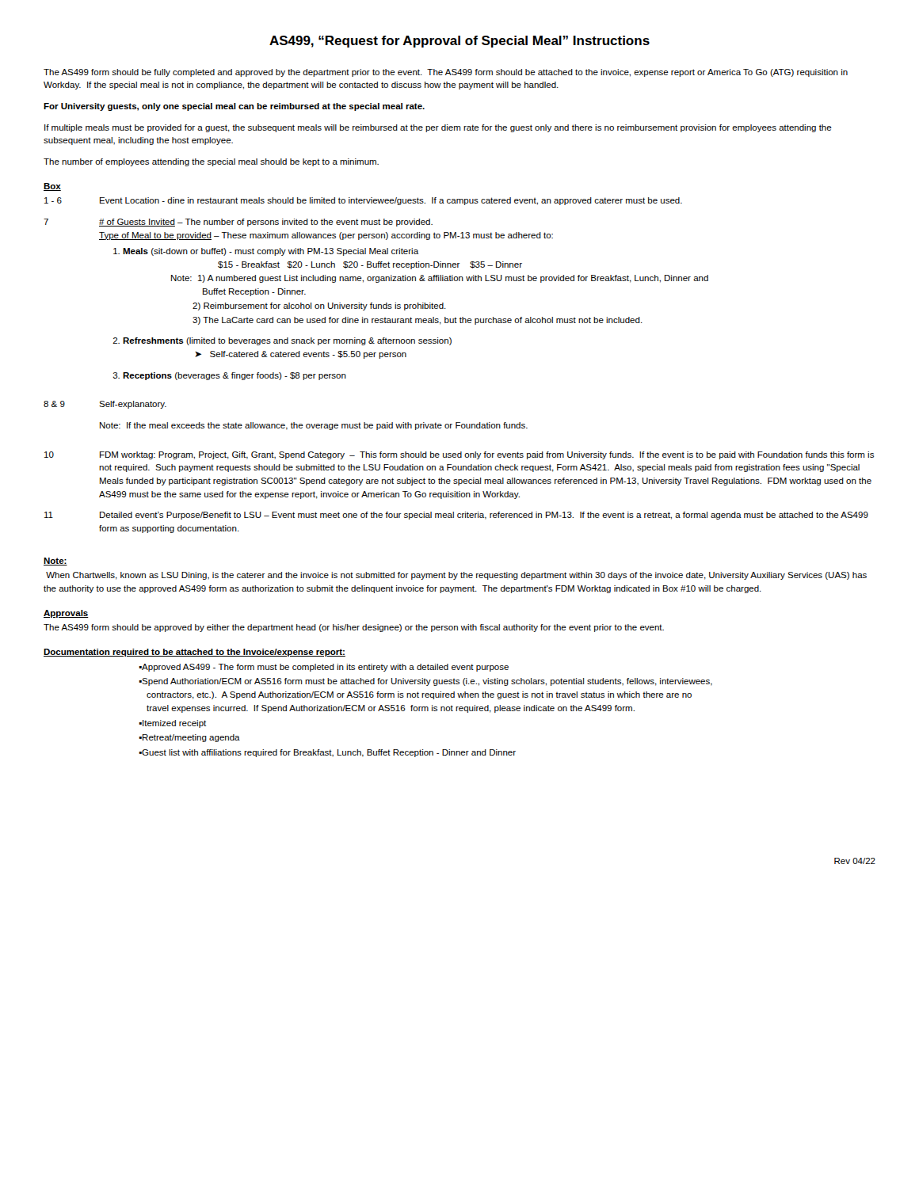AS499, “Request for Approval of Special Meal” Instructions
The AS499 form should be fully completed and approved by the department prior to the event. The AS499 form should be attached to the invoice, expense report or America To Go (ATG) requisition in Workday. If the special meal is not in compliance, the department will be contacted to discuss how the payment will be handled.
For University guests, only one special meal can be reimbursed at the special meal rate.
If multiple meals must be provided for a guest, the subsequent meals will be reimbursed at the per diem rate for the guest only and there is no reimbursement provision for employees attending the subsequent meal, including the host employee.
The number of employees attending the special meal should be kept to a minimum.
Box
| 1 - 6 | Event Location - dine in restaurant meals should be limited to interviewee/guests. If a campus catered event, an approved caterer must be used. |
| 7 | # of Guests Invited – The number of persons invited to the event must be provided. Type of Meal to be provided – These maximum allowances (per person) according to PM-13 must be adhered to: Meals (sit-down or buffet) - must comply with PM-13 Special Meal criteria $15 - Breakfast $20 - Lunch $20 - Buffet reception-Dinner $35 – Dinner Note: 1) A numbered guest List including name, organization & affiliation with LSU must be provided for Breakfast, Lunch, Dinner and Buffet Reception - Dinner. 2) Reimbursement for alcohol on University funds is prohibited. 3) The LaCarte card can be used for dine in restaurant meals, but the purchase of alcohol must not be included. Refreshments (limited to beverages and snack per morning & afternoon session) ➤ Self-catered & catered events - $5.50 per person Receptions (beverages & finger foods) - $8 per person |
| 8 & 9 | Self-explanatory. Note: If the meal exceeds the state allowance, the overage must be paid with private or Foundation funds. |
| 10 | FDM worktag: Program, Project, Gift, Grant, Spend Category – This form should be used only for events paid from University funds. If the event is to be paid with Foundation funds this form is not required. Such payment requests should be submitted to the LSU Foudation on a Foundation check request, Form AS421. Also, special meals paid from registration fees using "Special Meals funded by participant registration SC0013" Spend category are not subject to the special meal allowances referenced in PM-13, University Travel Regulations. FDM worktag used on the AS499 must be the same used for the expense report, invoice or American To Go requisition in Workday. |
| 11 | Detailed event’s Purpose/Benefit to LSU – Event must meet one of the four special meal criteria, referenced in PM-13. If the event is a retreat, a formal agenda must be attached to the AS499 form as supporting documentation. |
Note:
When Chartwells, known as LSU Dining, is the caterer and the invoice is not submitted for payment by the requesting department within 30 days of the invoice date, University Auxiliary Services (UAS) has the authority to use the approved AS499 form as authorization to submit the delinquent invoice for payment. The department's FDM Worktag indicated in Box #10 will be charged.
Approvals
The AS499 form should be approved by either the department head (or his/her designee) or the person with fiscal authority for the event prior to the event.
Documentation required to be attached to the Invoice/expense report:
▪Approved AS499 - The form must be completed in its entirety with a detailed event purpose
▪Spend Authoriation/ECM or AS516 form must be attached for University guests (i.e., visting scholars, potential students, fellows, interviewees, contractors, etc.). A Spend Authorization/ECM or AS516 form is not required when the guest is not in travel status in which there are no travel expenses incurred. If Spend Authorization/ECM or AS516 form is not required, please indicate on the AS499 form.
▪Itemized receipt
▪Retreat/meeting agenda
▪Guest list with affiliations required for Breakfast, Lunch, Buffet Reception - Dinner and Dinner
Rev 04/22